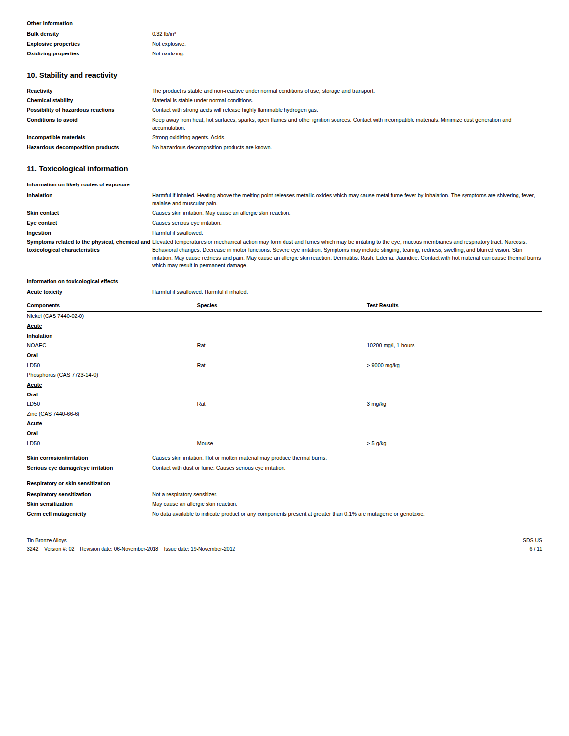Other information
| Bulk density | 0.32 lb/in³ |
| Explosive properties | Not explosive. |
| Oxidizing properties | Not oxidizing. |
10. Stability and reactivity
| Reactivity | The product is stable and non-reactive under normal conditions of use, storage and transport. |
| Chemical stability | Material is stable under normal conditions. |
| Possibility of hazardous reactions | Contact with strong acids will release highly flammable hydrogen gas. |
| Conditions to avoid | Keep away from heat, hot surfaces, sparks, open flames and other ignition sources. Contact with incompatible materials. Minimize dust generation and accumulation. |
| Incompatible materials | Strong oxidizing agents. Acids. |
| Hazardous decomposition products | No hazardous decomposition products are known. |
11. Toxicological information
Information on likely routes of exposure
| Inhalation | Harmful if inhaled. Heating above the melting point releases metallic oxides which may cause metal fume fever by inhalation. The symptoms are shivering, fever, malaise and muscular pain. |
| Skin contact | Causes skin irritation. May cause an allergic skin reaction. |
| Eye contact | Causes serious eye irritation. |
| Ingestion | Harmful if swallowed. |
| Symptoms related to the physical, chemical and toxicological characteristics | Elevated temperatures or mechanical action may form dust and fumes which may be irritating to the eye, mucous membranes and respiratory tract. Narcosis. Behavioral changes. Decrease in motor functions. Severe eye irritation. Symptoms may include stinging, tearing, redness, swelling, and blurred vision. Skin irritation. May cause redness and pain. May cause an allergic skin reaction. Dermatitis. Rash. Edema. Jaundice. Contact with hot material can cause thermal burns which may result in permanent damage. |
Information on toxicological effects
| Acute toxicity | Harmful if swallowed. Harmful if inhaled. |
| Components | Species | Test Results |
| --- | --- | --- |
| Nickel (CAS 7440-02-0) | | |
| Acute | | |
| Inhalation | | |
| NOAEC | Rat | 10200 mg/l, 1 hours |
| Oral | | |
| LD50 | Rat | > 9000 mg/kg |
| Phosphorus (CAS 7723-14-0) | | |
| Acute | | |
| Oral | | |
| LD50 | Rat | 3 mg/kg |
| Zinc (CAS 7440-66-6) | | |
| Acute | | |
| Oral | | |
| LD50 | Mouse | > 5 g/kg |
| Skin corrosion/irritation | Causes skin irritation. Hot or molten material may produce thermal burns. |
| Serious eye damage/eye irritation | Contact with dust or fume: Causes serious eye irritation. |
Respiratory or skin sensitization
| Respiratory sensitization | Not a respiratory sensitizer. |
| Skin sensitization | May cause an allergic skin reaction. |
| Germ cell mutagenicity | No data available to indicate product or any components present at greater than 0.1% are mutagenic or genotoxic. |
| Tin Bronze Alloys | SDS US |
| 3242 Version #: 02 Revision date: 06-November-2018 Issue date: 19-November-2012 | 6 / 11 |